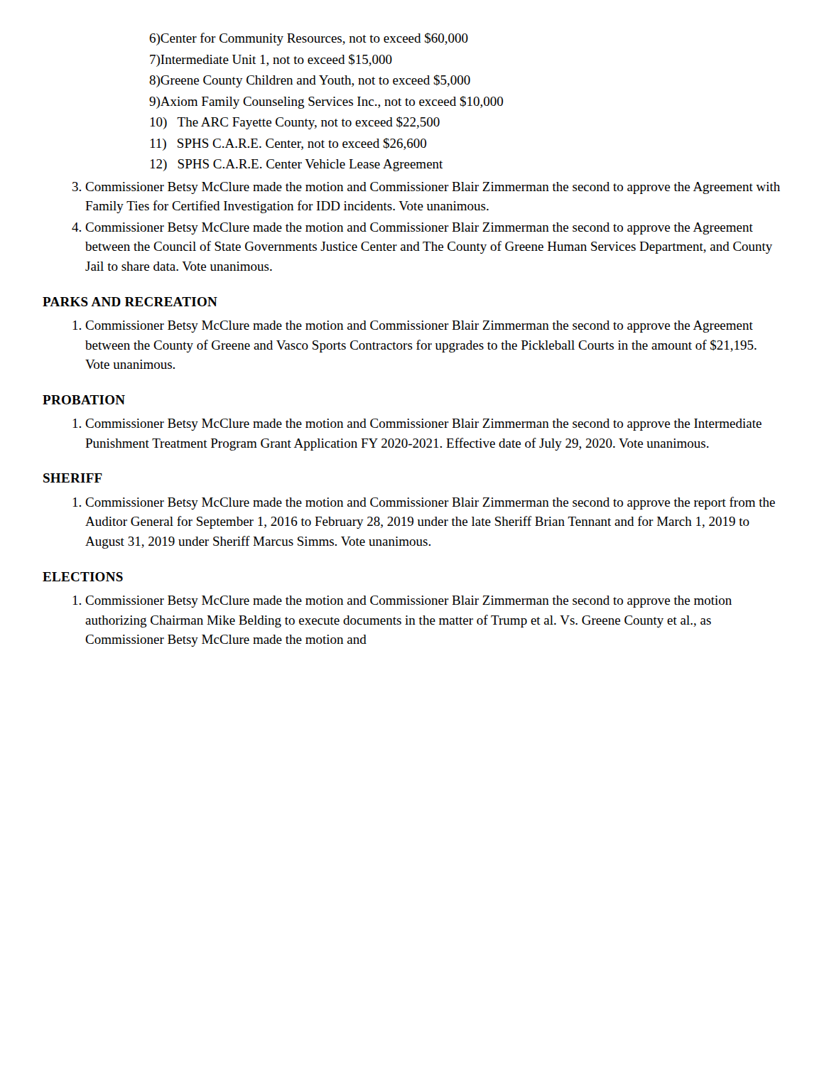6)Center for Community Resources, not to exceed $60,000
7)Intermediate Unit 1, not to exceed $15,000
8)Greene County Children and Youth, not to exceed $5,000
9)Axiom Family Counseling Services Inc., not to exceed $10,000
10) The ARC Fayette County, not to exceed $22,500
11) SPHS C.A.R.E. Center, not to exceed $26,600
12) SPHS C.A.R.E. Center Vehicle Lease Agreement
Commissioner Betsy McClure made the motion and Commissioner Blair Zimmerman the second to approve the Agreement with Family Ties for Certified Investigation for IDD incidents. Vote unanimous.
Commissioner Betsy McClure made the motion and Commissioner Blair Zimmerman the second to approve the Agreement between the Council of State Governments Justice Center and The County of Greene Human Services Department, and County Jail to share data. Vote unanimous.
PARKS AND RECREATION
Commissioner Betsy McClure made the motion and Commissioner Blair Zimmerman the second to approve the Agreement between the County of Greene and Vasco Sports Contractors for upgrades to the Pickleball Courts in the amount of $21,195. Vote unanimous.
PROBATION
Commissioner Betsy McClure made the motion and Commissioner Blair Zimmerman the second to approve the Intermediate Punishment Treatment Program Grant Application FY 2020-2021. Effective date of July 29, 2020. Vote unanimous.
SHERIFF
Commissioner Betsy McClure made the motion and Commissioner Blair Zimmerman the second to approve the report from the Auditor General for September 1, 2016 to February 28, 2019 under the late Sheriff Brian Tennant and for March 1, 2019 to August 31, 2019 under Sheriff Marcus Simms. Vote unanimous.
ELECTIONS
Commissioner Betsy McClure made the motion and Commissioner Blair Zimmerman the second to approve the motion authorizing Chairman Mike Belding to execute documents in the matter of Trump et al. Vs. Greene County et al., as Commissioner Betsy McClure made the motion and